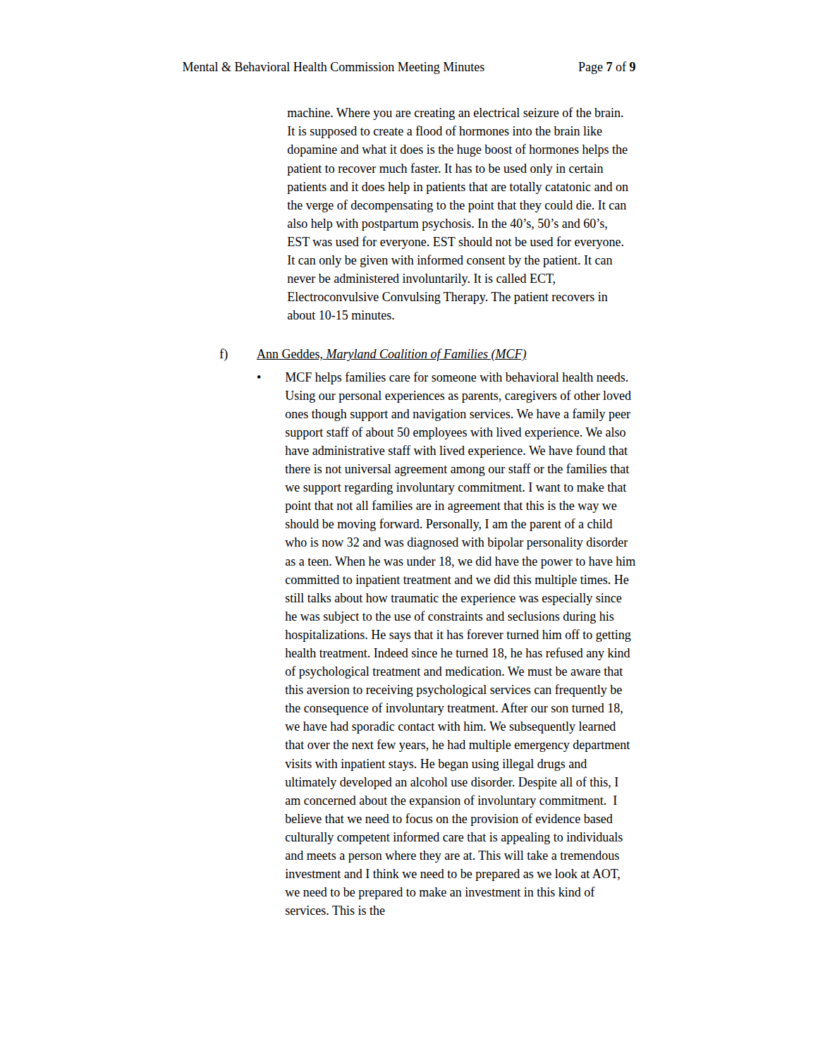Mental & Behavioral Health Commission Meeting Minutes
Page 7 of 9
machine. Where you are creating an electrical seizure of the brain. It is supposed to create a flood of hormones into the brain like dopamine and what it does is the huge boost of hormones helps the patient to recover much faster. It has to be used only in certain patients and it does help in patients that are totally catatonic and on the verge of decompensating to the point that they could die. It can also help with postpartum psychosis. In the 40’s, 50’s and 60’s, EST was used for everyone. EST should not be used for everyone. It can only be given with informed consent by the patient. It can never be administered involuntarily. It is called ECT, Electroconvulsive Convulsing Therapy. The patient recovers in about 10-15 minutes.
f)
Ann Geddes, Maryland Coalition of Families (MCF)
•
MCF helps families care for someone with behavioral health needs. Using our personal experiences as parents, caregivers of other loved ones though support and navigation services. We have a family peer support staff of about 50 employees with lived experience. We also have administrative staff with lived experience. We have found that there is not universal agreement among our staff or the families that we support regarding involuntary commitment. I want to make that point that not all families are in agreement that this is the way we should be moving forward. Personally, I am the parent of a child who is now 32 and was diagnosed with bipolar personality disorder as a teen. When he was under 18, we did have the power to have him committed to inpatient treatment and we did this multiple times. He still talks about how traumatic the experience was especially since he was subject to the use of constraints and seclusions during his hospitalizations. He says that it has forever turned him off to getting health treatment. Indeed since he turned 18, he has refused any kind of psychological treatment and medication. We must be aware that this aversion to receiving psychological services can frequently be the consequence of involuntary treatment. After our son turned 18, we have had sporadic contact with him. We subsequently learned that over the next few years, he had multiple emergency department visits with inpatient stays. He began using illegal drugs and ultimately developed an alcohol use disorder. Despite all of this, I am concerned about the expansion of involuntary commitment. I believe that we need to focus on the provision of evidence based culturally competent informed care that is appealing to individuals and meets a person where they are at. This will take a tremendous investment and I think we need to be prepared as we look at AOT, we need to be prepared to make an investment in this kind of services. This is the